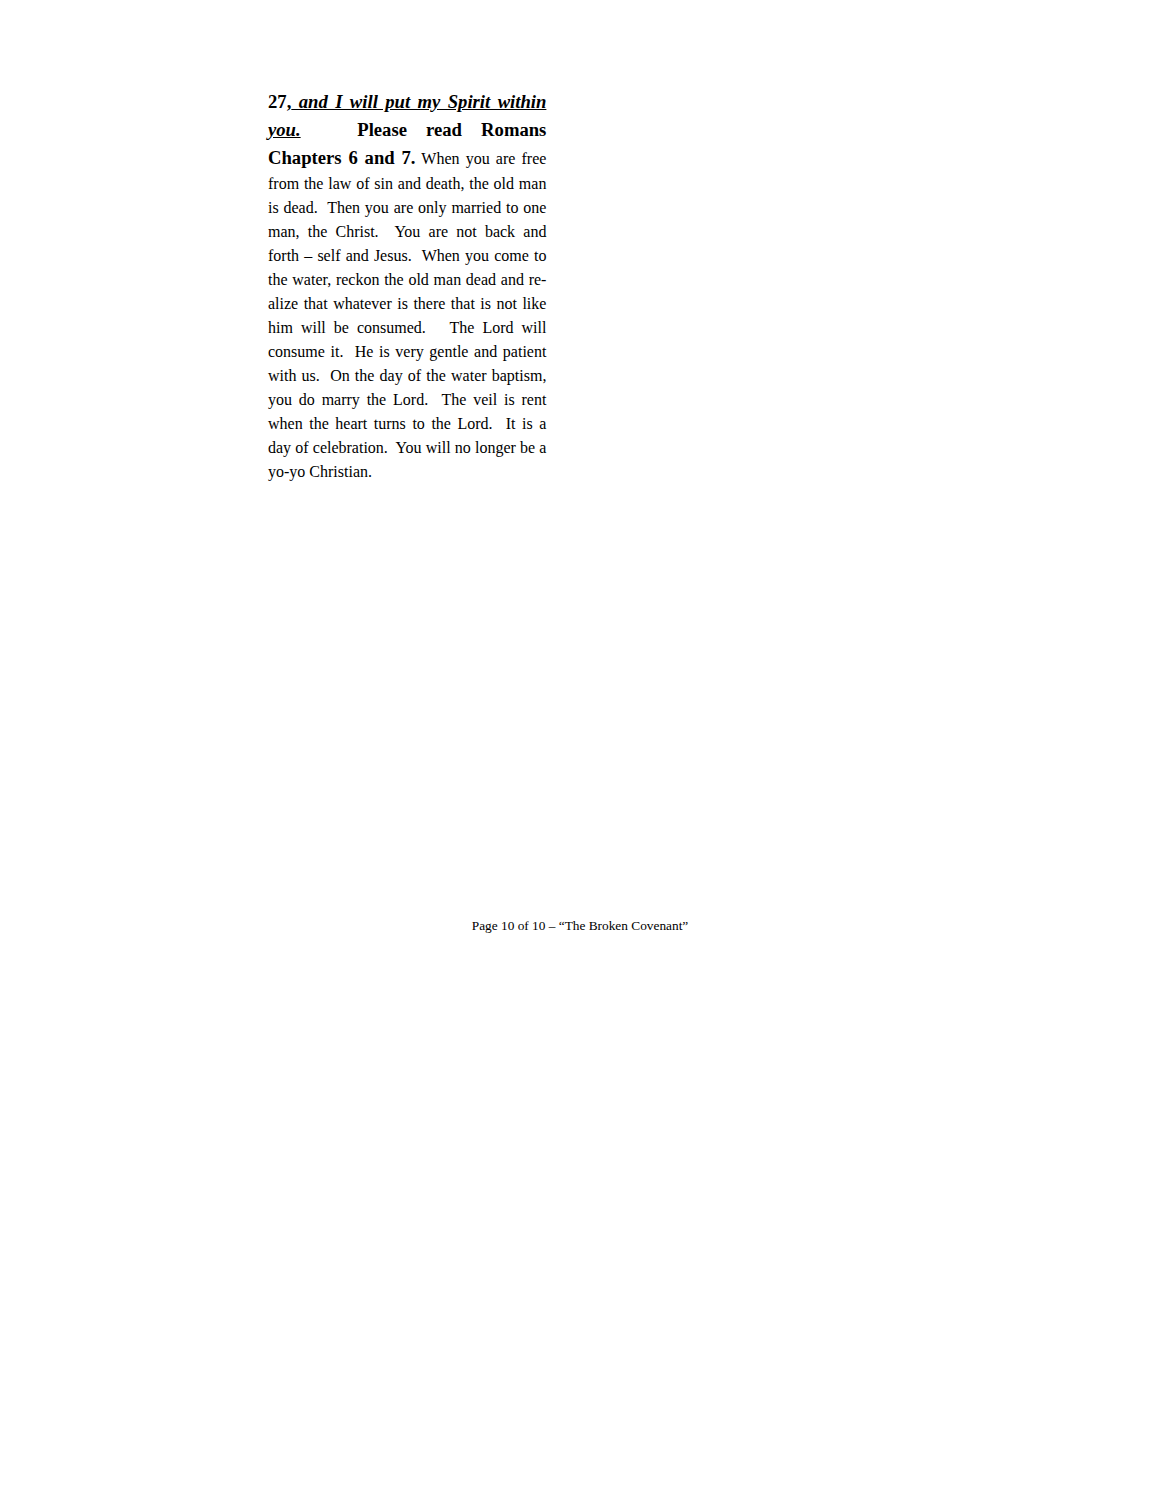27, and I will put my Spirit within you. Please read Romans Chapters 6 and 7. When you are free from the law of sin and death, the old man is dead. Then you are only married to one man, the Christ. You are not back and forth – self and Jesus. When you come to the water, reckon the old man dead and realize that whatever is there that is not like him will be consumed. The Lord will consume it. He is very gentle and patient with us. On the day of the water baptism, you do marry the Lord. The veil is rent when the heart turns to the Lord. It is a day of celebration. You will no longer be a yo-yo Christian.
Page 10 of 10 – “The Broken Covenant”